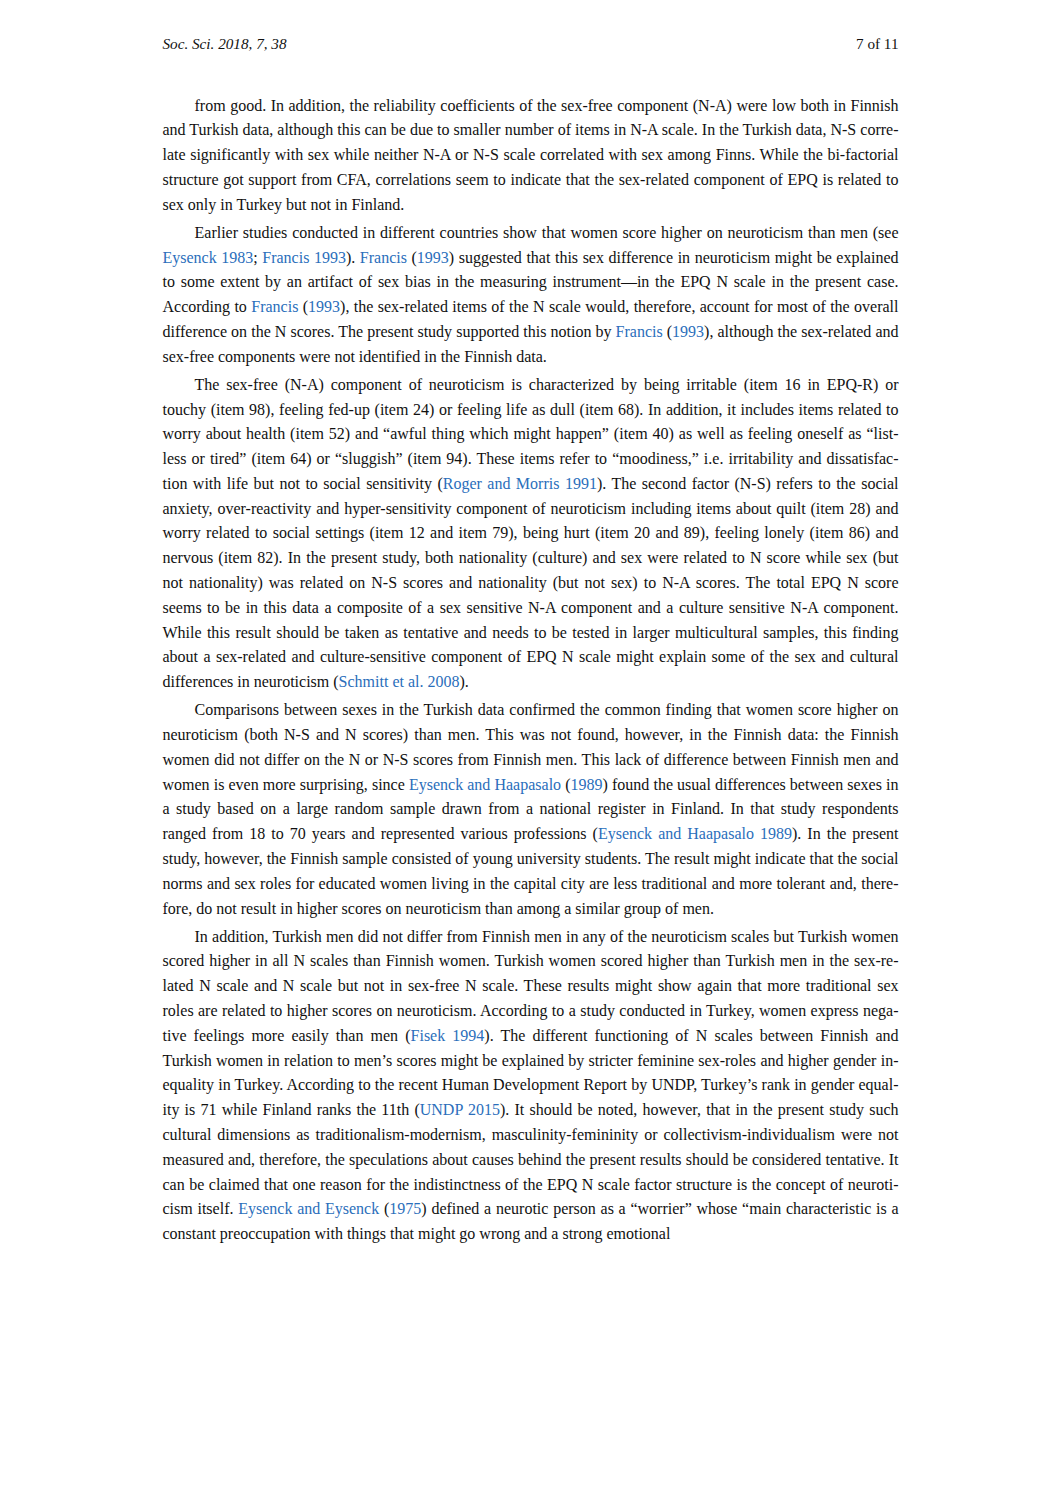Soc. Sci. 2018, 7, 38 7 of 11
from good. In addition, the reliability coefficients of the sex-free component (N-A) were low both in Finnish and Turkish data, although this can be due to smaller number of items in N-A scale. In the Turkish data, N-S correlate significantly with sex while neither N-A or N-S scale correlated with sex among Finns. While the bi-factorial structure got support from CFA, correlations seem to indicate that the sex-related component of EPQ is related to sex only in Turkey but not in Finland.
Earlier studies conducted in different countries show that women score higher on neuroticism than men (see Eysenck 1983; Francis 1993). Francis (1993) suggested that this sex difference in neuroticism might be explained to some extent by an artifact of sex bias in the measuring instrument—in the EPQ N scale in the present case. According to Francis (1993), the sex-related items of the N scale would, therefore, account for most of the overall difference on the N scores. The present study supported this notion by Francis (1993), although the sex-related and sex-free components were not identified in the Finnish data.
The sex-free (N-A) component of neuroticism is characterized by being irritable (item 16 in EPQ-R) or touchy (item 98), feeling fed-up (item 24) or feeling life as dull (item 68). In addition, it includes items related to worry about health (item 52) and “awful thing which might happen” (item 40) as well as feeling oneself as “listless or tired” (item 64) or “sluggish” (item 94). These items refer to “moodiness,” i.e. irritability and dissatisfaction with life but not to social sensitivity (Roger and Morris 1991). The second factor (N-S) refers to the social anxiety, over-reactivity and hyper-sensitivity component of neuroticism including items about quilt (item 28) and worry related to social settings (item 12 and item 79), being hurt (item 20 and 89), feeling lonely (item 86) and nervous (item 82). In the present study, both nationality (culture) and sex were related to N score while sex (but not nationality) was related on N-S scores and nationality (but not sex) to N-A scores. The total EPQ N score seems to be in this data a composite of a sex sensitive N-A component and a culture sensitive N-A component. While this result should be taken as tentative and needs to be tested in larger multicultural samples, this finding about a sex-related and culture-sensitive component of EPQ N scale might explain some of the sex and cultural differences in neuroticism (Schmitt et al. 2008).
Comparisons between sexes in the Turkish data confirmed the common finding that women score higher on neuroticism (both N-S and N scores) than men. This was not found, however, in the Finnish data: the Finnish women did not differ on the N or N-S scores from Finnish men. This lack of difference between Finnish men and women is even more surprising, since Eysenck and Haapasalo (1989) found the usual differences between sexes in a study based on a large random sample drawn from a national register in Finland. In that study respondents ranged from 18 to 70 years and represented various professions (Eysenck and Haapasalo 1989). In the present study, however, the Finnish sample consisted of young university students. The result might indicate that the social norms and sex roles for educated women living in the capital city are less traditional and more tolerant and, therefore, do not result in higher scores on neuroticism than among a similar group of men.
In addition, Turkish men did not differ from Finnish men in any of the neuroticism scales but Turkish women scored higher in all N scales than Finnish women. Turkish women scored higher than Turkish men in the sex-related N scale and N scale but not in sex-free N scale. These results might show again that more traditional sex roles are related to higher scores on neuroticism. According to a study conducted in Turkey, women express negative feelings more easily than men (Fisek 1994). The different functioning of N scales between Finnish and Turkish women in relation to men’s scores might be explained by stricter feminine sex-roles and higher gender inequality in Turkey. According to the recent Human Development Report by UNDP, Turkey’s rank in gender equality is 71 while Finland ranks the 11th (UNDP 2015). It should be noted, however, that in the present study such cultural dimensions as traditionalism-modernism, masculinity-femininity or collectivism-individualism were not measured and, therefore, the speculations about causes behind the present results should be considered tentative. It can be claimed that one reason for the indistinctness of the EPQ N scale factor structure is the concept of neuroticism itself. Eysenck and Eysenck (1975) defined a neurotic person as a “worrier” whose “main characteristic is a constant preoccupation with things that might go wrong and a strong emotional